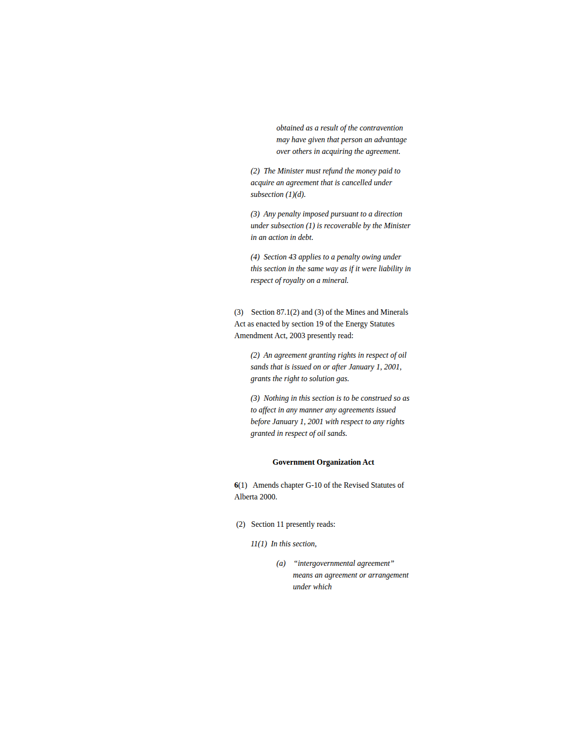obtained as a result of the contravention may have given that person an advantage over others in acquiring the agreement.
(2) The Minister must refund the money paid to acquire an agreement that is cancelled under subsection (1)(d).
(3) Any penalty imposed pursuant to a direction under subsection (1) is recoverable by the Minister in an action in debt.
(4) Section 43 applies to a penalty owing under this section in the same way as if it were liability in respect of royalty on a mineral.
(3) Section 87.1(2) and (3) of the Mines and Minerals Act as enacted by section 19 of the Energy Statutes Amendment Act, 2003 presently read:
(2) An agreement granting rights in respect of oil sands that is issued on or after January 1, 2001, grants the right to solution gas.
(3) Nothing in this section is to be construed so as to affect in any manner any agreements issued before January 1, 2001 with respect to any rights granted in respect of oil sands.
Government Organization Act
6(1) Amends chapter G-10 of the Revised Statutes of Alberta 2000.
(2) Section 11 presently reads:
11(1) In this section,
(a) “intergovernmental agreement” means an agreement or arrangement under which